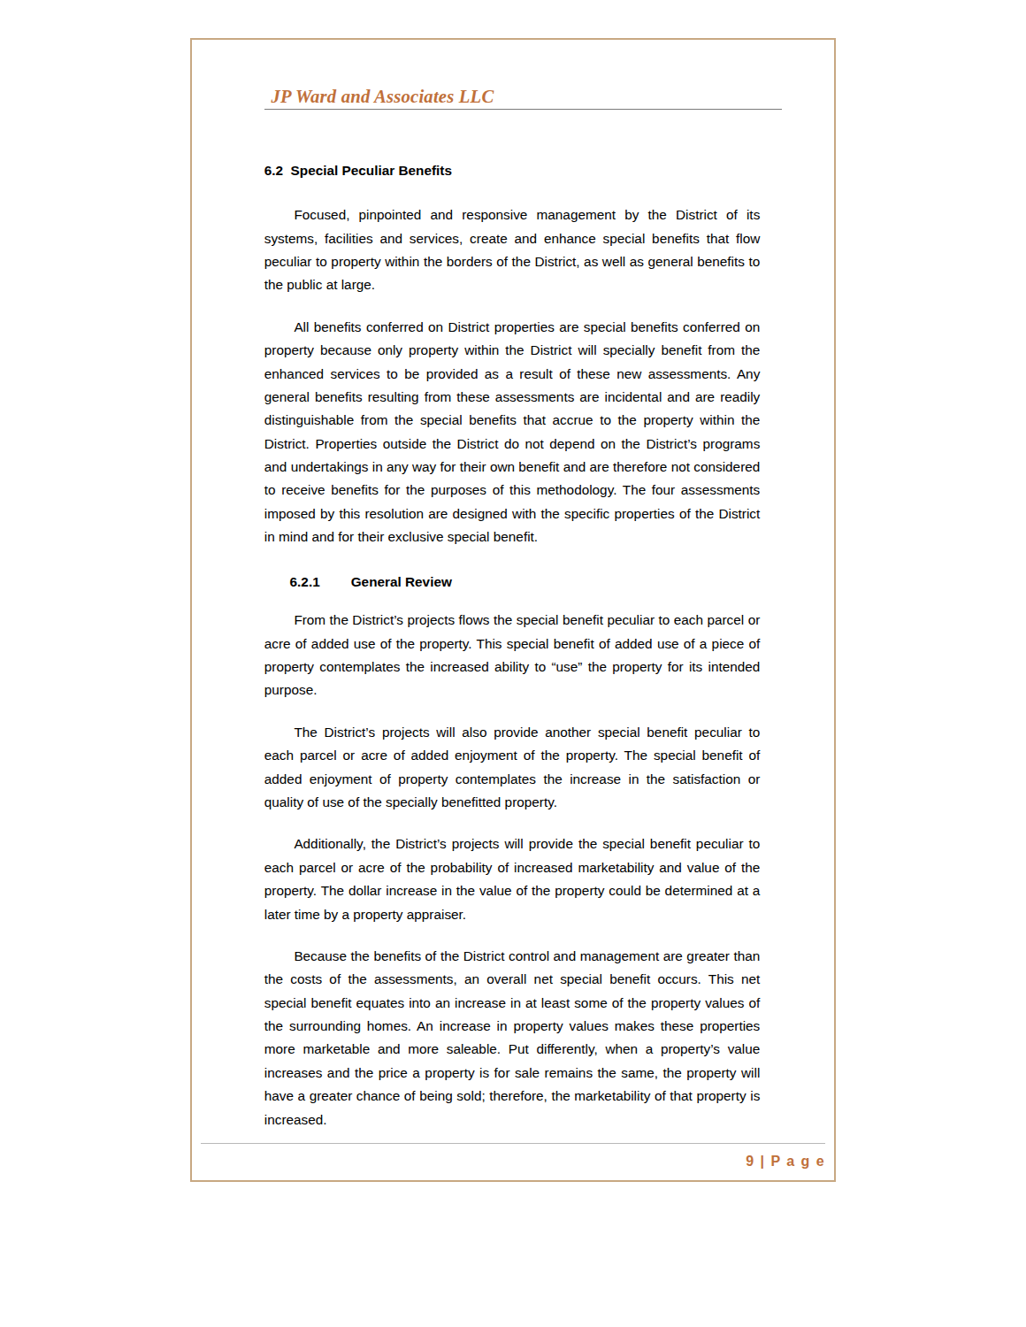JP Ward and Associates LLC
6.2 Special Peculiar Benefits
Focused, pinpointed and responsive management by the District of its systems, facilities and services, create and enhance special benefits that flow peculiar to property within the borders of the District, as well as general benefits to the public at large.
All benefits conferred on District properties are special benefits conferred on property because only property within the District will specially benefit from the enhanced services to be provided as a result of these new assessments. Any general benefits resulting from these assessments are incidental and are readily distinguishable from the special benefits that accrue to the property within the District. Properties outside the District do not depend on the District’s programs and undertakings in any way for their own benefit and are therefore not considered to receive benefits for the purposes of this methodology. The four assessments imposed by this resolution are designed with the specific properties of the District in mind and for their exclusive special benefit.
6.2.1 General Review
From the District’s projects flows the special benefit peculiar to each parcel or acre of added use of the property. This special benefit of added use of a piece of property contemplates the increased ability to “use” the property for its intended purpose.
The District’s projects will also provide another special benefit peculiar to each parcel or acre of added enjoyment of the property. The special benefit of added enjoyment of property contemplates the increase in the satisfaction or quality of use of the specially benefitted property.
Additionally, the District’s projects will provide the special benefit peculiar to each parcel or acre of the probability of increased marketability and value of the property. The dollar increase in the value of the property could be determined at a later time by a property appraiser.
Because the benefits of the District control and management are greater than the costs of the assessments, an overall net special benefit occurs. This net special benefit equates into an increase in at least some of the property values of the surrounding homes. An increase in property values makes these properties more marketable and more saleable. Put differently, when a property’s value increases and the price a property is for sale remains the same, the property will have a greater chance of being sold; therefore, the marketability of that property is increased.
9 | P a g e